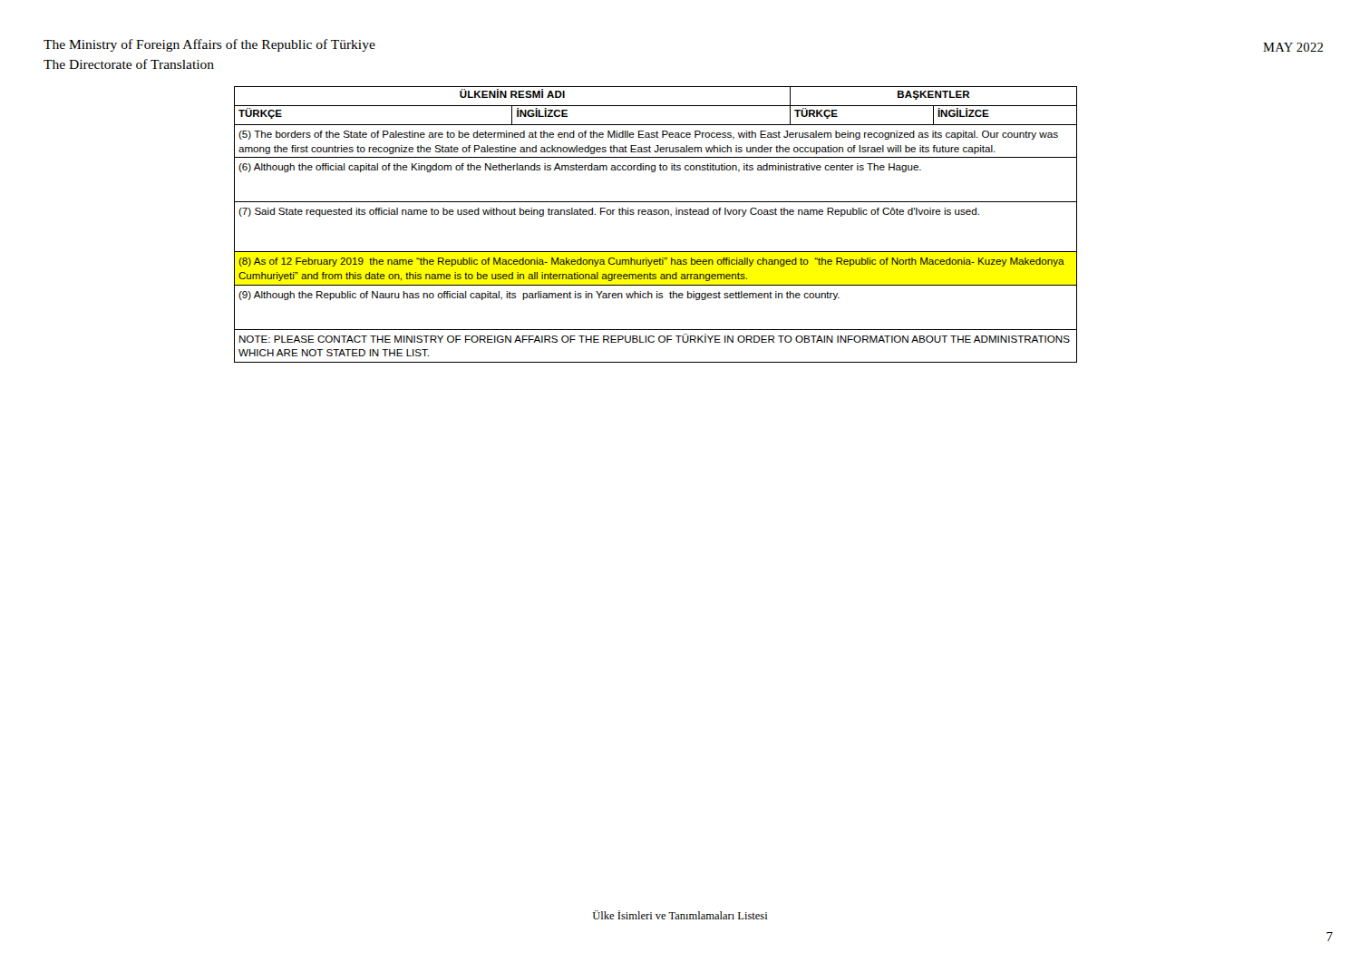The Ministry of Foreign Affairs of the Republic of Türkiye
The Directorate of Translation
MAY 2022
| ÜLKENİN RESMİ ADI | BAŞKENTLER |
| TÜRKÇE | İNGİLİZCE | TÜRKÇE | İNGİLİZCE |
| (5) The borders of the State of Palestine are to be determined at the end of the Midlle East Peace Process, with East Jerusalem being recognized as its capital. Our country was among the first countries to recognize the State of Palestine and acknowledges that East Jerusalem which is under the occupation of Israel will be its future capital. |
| (6) Although the official capital of the Kingdom of the Netherlands is Amsterdam according to its constitution, its administrative center is The Hague. |
| (7) Said State requested its official name to be used without being translated. For this reason, instead of Ivory Coast the name Republic of Côte d'Ivoire is used. |
| (8) As of 12 February 2019 the name “the Republic of Macedonia- Makedonya Cumhuriyeti” has been officially changed to “the Republic of North Macedonia- Kuzey Makedonya Cumhuriyeti” and from this date on, this name is to be used in all international agreements and arrangements. |
| (9) Although the Republic of Nauru has no official capital, its parliament is in Yaren which is the biggest settlement in the country. |
| NOTE: PLEASE CONTACT THE MINISTRY OF FOREIGN AFFAIRS OF THE REPUBLIC OF TÜRKİYE IN ORDER TO OBTAIN INFORMATION ABOUT THE ADMINISTRATIONS WHICH ARE NOT STATED IN THE LIST. |
Ülke İsimleri ve Tanımlamaları Listesi
7